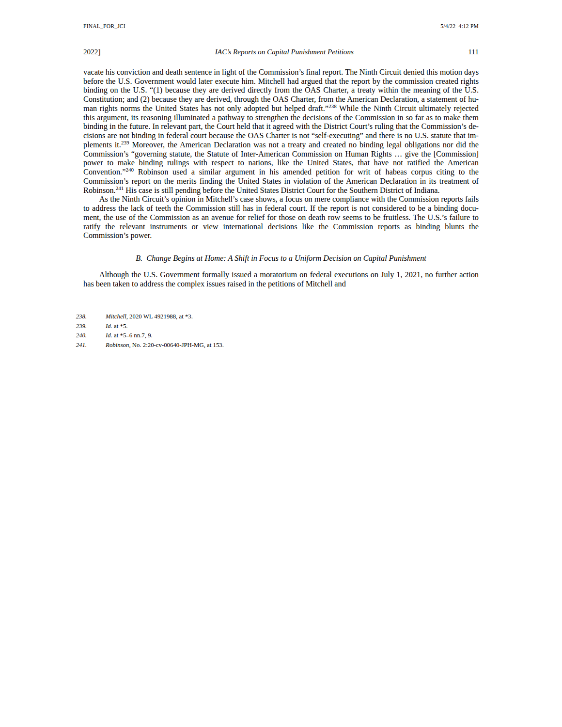FINAL_FOR_JCI 5/4/22 4:12 PM
2022] IAC’s Reports on Capital Punishment Petitions 111
vacate his conviction and death sentence in light of the Commission’s final report. The Ninth Circuit denied this motion days before the U.S. Government would later execute him. Mitchell had argued that the report by the commission created rights binding on the U.S. “(1) because they are derived directly from the OAS Charter, a treaty within the meaning of the U.S. Constitution; and (2) because they are derived, through the OAS Charter, from the American Declaration, a statement of human rights norms the United States has not only adopted but helped draft.”238 While the Ninth Circuit ultimately rejected this argument, its reasoning illuminated a pathway to strengthen the decisions of the Commission in so far as to make them binding in the future. In relevant part, the Court held that it agreed with the District Court’s ruling that the Commission’s decisions are not binding in federal court because the OAS Charter is not “self-executing” and there is no U.S. statute that implements it.239 Moreover, the American Declaration was not a treaty and created no binding legal obligations nor did the Commission’s “governing statute, the Statute of Inter-American Commission on Human Rights … give the [Commission] power to make binding rulings with respect to nations, like the United States, that have not ratified the American Convention.”240 Robinson used a similar argument in his amended petition for writ of habeas corpus citing to the Commission’s report on the merits finding the United States in violation of the American Declaration in its treatment of Robinson.241 His case is still pending before the United States District Court for the Southern District of Indiana.
As the Ninth Circuit’s opinion in Mitchell’s case shows, a focus on mere compliance with the Commission reports fails to address the lack of teeth the Commission still has in federal court. If the report is not considered to be a binding document, the use of the Commission as an avenue for relief for those on death row seems to be fruitless. The U.S.’s failure to ratify the relevant instruments or view international decisions like the Commission reports as binding blunts the Commission’s power.
B. Change Begins at Home: A Shift in Focus to a Uniform Decision on Capital Punishment
Although the U.S. Government formally issued a moratorium on federal executions on July 1, 2021, no further action has been taken to address the complex issues raised in the petitions of Mitchell and
Mitchell, 2020 WL 4921988, at *3.
Id. at *5.
Id. at *5–6 nn.7, 9.
Robinson, No. 2:20-cv-00640-JPH-MG, at 153.